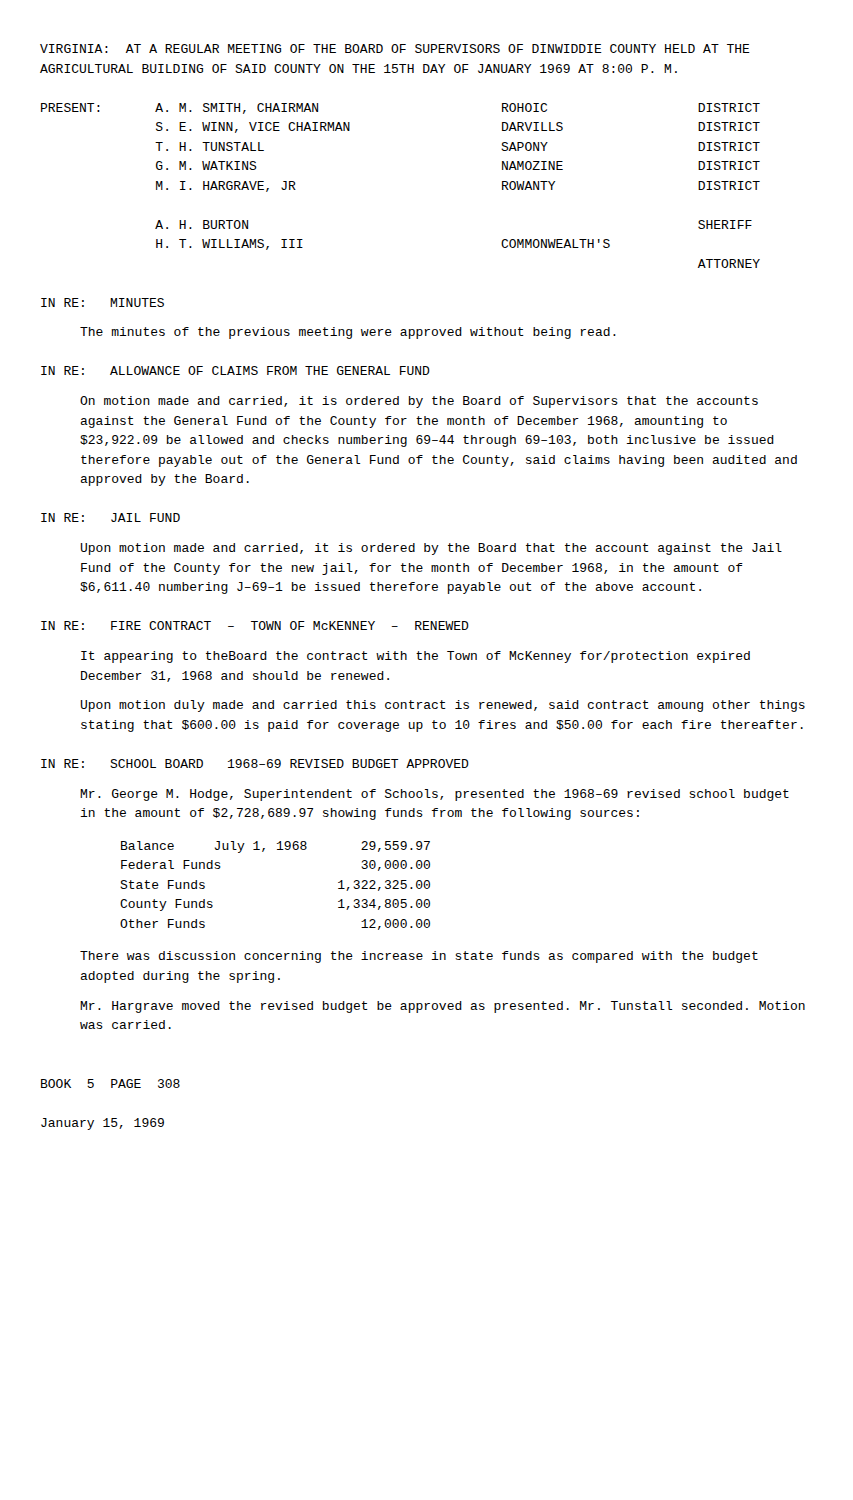VIRGINIA: AT A REGULAR MEETING OF THE BOARD OF SUPERVISORS OF DINWIDDIE COUNTY HELD AT THE AGRICULTURAL BUILDING OF SAID COUNTY ON THE 15TH DAY OF JANUARY 1969 AT 8:00 P. M.
| PRESENT: | A. M. SMITH, CHAIRMAN | ROHOIC | DISTRICT |
| | S. E. WINN, VICE CHAIRMAN | DARVILLS | DISTRICT |
| | T. H. TUNSTALL | SAPONY | DISTRICT |
| | G. M. WATKINS | NAMOZINE | DISTRICT |
| | M. I. HARGRAVE, JR | ROWANTY | DISTRICT |
| | A. H. BURTON | | SHERIFF |
| | H. T. WILLIAMS, III | COMMONWEALTH'S | |
| | | | ATTORNEY |
IN RE: MINUTES
The minutes of the previous meeting were approved without being read.
IN RE: ALLOWANCE OF CLAIMS FROM THE GENERAL FUND
On motion made and carried, it is ordered by the Board of Supervisors that the accounts against the General Fund of the County for the month of December 1968, amounting to $23,922.09 be allowed and checks numbering 69–44 through 69–103, both inclusive be issued therefore payable out of the General Fund of the County, said claims having been audited and approved by the Board.
IN RE: JAIL FUND
Upon motion made and carried, it is ordered by the Board that the account against the Jail Fund of the County for the new jail, for the month of December 1968, in the amount of $6,611.40 numbering J–69–1 be issued therefore payable out of the above account.
IN RE: FIRE CONTRACT – TOWN OF McKENNEY – RENEWED
It appearing to theBoard the contract with the Town of McKenney for/protection expired December 31, 1968 and should be renewed.
Upon motion duly made and carried this contract is renewed, said contract amoung other things stating that $600.00 is paid for coverage up to 10 fires and $50.00 for each fire thereafter.
IN RE: SCHOOL BOARD 1968–69 REVISED BUDGET APPROVED
Mr. George M. Hodge, Superintendent of Schools, presented the 1968–69 revised school budget in the amount of $2,728,689.97 showing funds from the following sources:
| Balance July 1, 1968 | 29,559.97 |
| Federal Funds | 30,000.00 |
| State Funds | 1,322,325.00 |
| County Funds | 1,334,805.00 |
| Other Funds | 12,000.00 |
There was discussion concerning the increase in state funds as compared with the budget adopted during the spring.
Mr. Hargrave moved the revised budget be approved as presented. Mr. Tunstall seconded. Motion was carried.
BOOK 5 PAGE 308
January 15, 1969